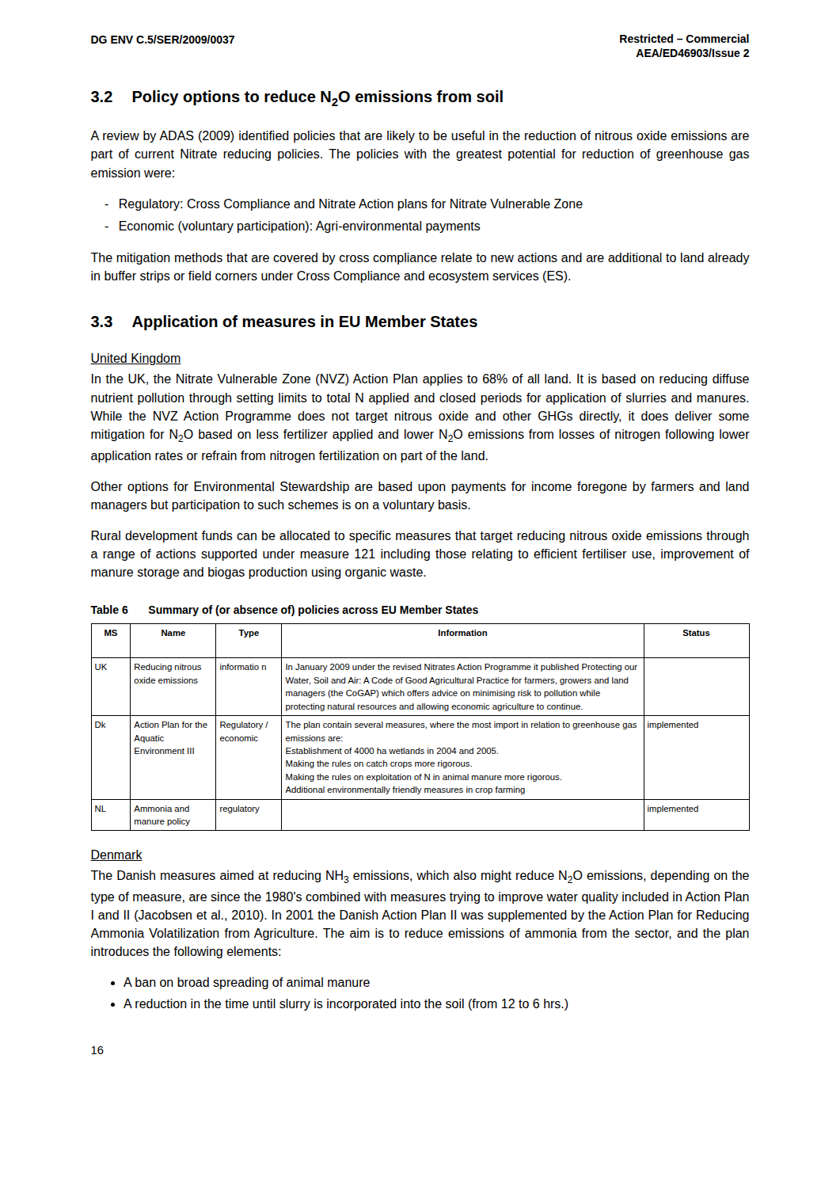DG ENV C.5/SER/2009/0037
Restricted – Commercial
AEA/ED46903/Issue 2
3.2 Policy options to reduce N2O emissions from soil
A review by ADAS (2009) identified policies that are likely to be useful in the reduction of nitrous oxide emissions are part of current Nitrate reducing policies. The policies with the greatest potential for reduction of greenhouse gas emission were:
Regulatory: Cross Compliance and Nitrate Action plans for Nitrate Vulnerable Zone
Economic (voluntary participation): Agri-environmental payments
The mitigation methods that are covered by cross compliance relate to new actions and are additional to land already in buffer strips or field corners under Cross Compliance and ecosystem services (ES).
3.3 Application of measures in EU Member States
United Kingdom
In the UK, the Nitrate Vulnerable Zone (NVZ) Action Plan applies to 68% of all land. It is based on reducing diffuse nutrient pollution through setting limits to total N applied and closed periods for application of slurries and manures. While the NVZ Action Programme does not target nitrous oxide and other GHGs directly, it does deliver some mitigation for N2O based on less fertilizer applied and lower N2O emissions from losses of nitrogen following lower application rates or refrain from nitrogen fertilization on part of the land.
Other options for Environmental Stewardship are based upon payments for income foregone by farmers and land managers but participation to such schemes is on a voluntary basis.
Rural development funds can be allocated to specific measures that target reducing nitrous oxide emissions through a range of actions supported under measure 121 including those relating to efficient fertiliser use, improvement of manure storage and biogas production using organic waste.
Table 6 Summary of (or absence of) policies across EU Member States
| MS | Name | Type | Information | Status |
| --- | --- | --- | --- | --- |
| UK | Reducing nitrous oxide emissions | informatio n | In January 2009 under the revised Nitrates Action Programme it published Protecting our Water, Soil and Air: A Code of Good Agricultural Practice for farmers, growers and land managers (the CoGAP) which offers advice on minimising risk to pollution while protecting natural resources and allowing economic agriculture to continue. | |
| Dk | Action Plan for the Aquatic Environment III | Regulatory / economic | The plan contain several measures, where the most import in relation to greenhouse gas emissions are: Establishment of 4000 ha wetlands in 2004 and 2005. Making the rules on catch crops more rigorous. Making the rules on exploitation of N in animal manure more rigorous. Additional environmentally friendly measures in crop farming | implemented |
| NL | Ammonia and manure policy | regulatory | | implemented |
Denmark
The Danish measures aimed at reducing NH3 emissions, which also might reduce N2O emissions, depending on the type of measure, are since the 1980's combined with measures trying to improve water quality included in Action Plan I and II (Jacobsen et al., 2010). In 2001 the Danish Action Plan II was supplemented by the Action Plan for Reducing Ammonia Volatilization from Agriculture. The aim is to reduce emissions of ammonia from the sector, and the plan introduces the following elements:
A ban on broad spreading of animal manure
A reduction in the time until slurry is incorporated into the soil (from 12 to 6 hrs.)
16